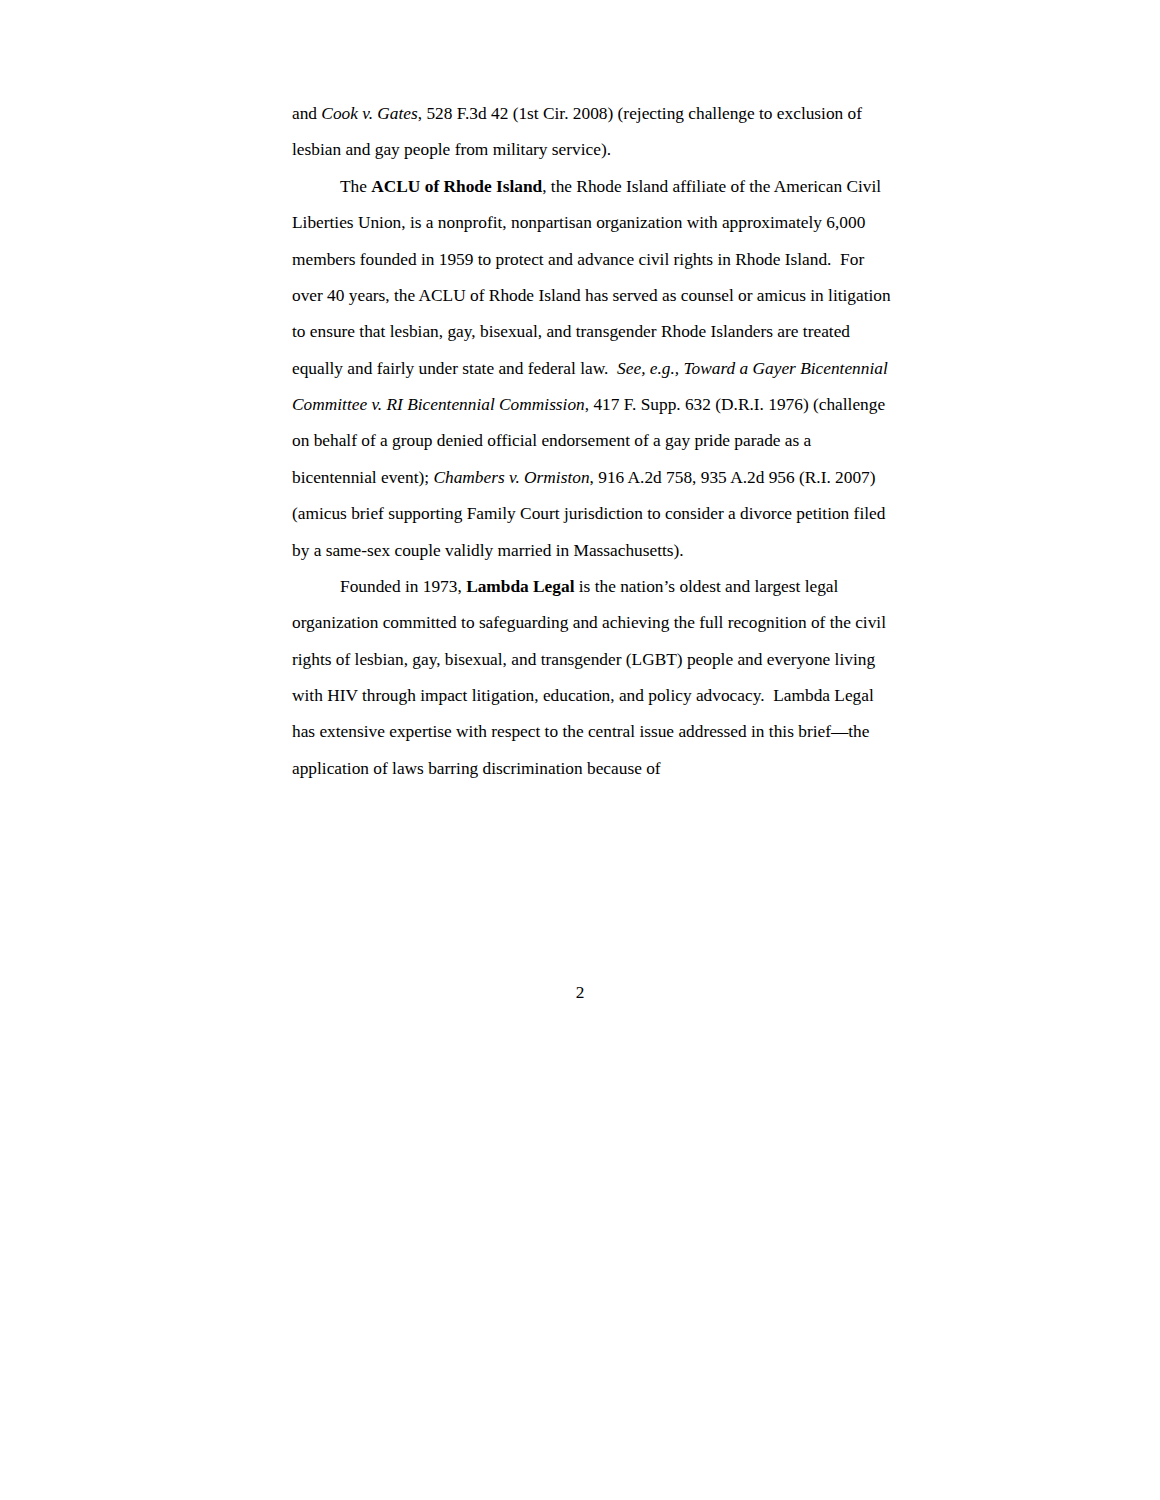and Cook v. Gates, 528 F.3d 42 (1st Cir. 2008) (rejecting challenge to exclusion of lesbian and gay people from military service).
The ACLU of Rhode Island, the Rhode Island affiliate of the American Civil Liberties Union, is a nonprofit, nonpartisan organization with approximately 6,000 members founded in 1959 to protect and advance civil rights in Rhode Island. For over 40 years, the ACLU of Rhode Island has served as counsel or amicus in litigation to ensure that lesbian, gay, bisexual, and transgender Rhode Islanders are treated equally and fairly under state and federal law. See, e.g., Toward a Gayer Bicentennial Committee v. RI Bicentennial Commission, 417 F. Supp. 632 (D.R.I. 1976) (challenge on behalf of a group denied official endorsement of a gay pride parade as a bicentennial event); Chambers v. Ormiston, 916 A.2d 758, 935 A.2d 956 (R.I. 2007) (amicus brief supporting Family Court jurisdiction to consider a divorce petition filed by a same-sex couple validly married in Massachusetts).
Founded in 1973, Lambda Legal is the nation’s oldest and largest legal organization committed to safeguarding and achieving the full recognition of the civil rights of lesbian, gay, bisexual, and transgender (LGBT) people and everyone living with HIV through impact litigation, education, and policy advocacy. Lambda Legal has extensive expertise with respect to the central issue addressed in this brief—the application of laws barring discrimination because of
2